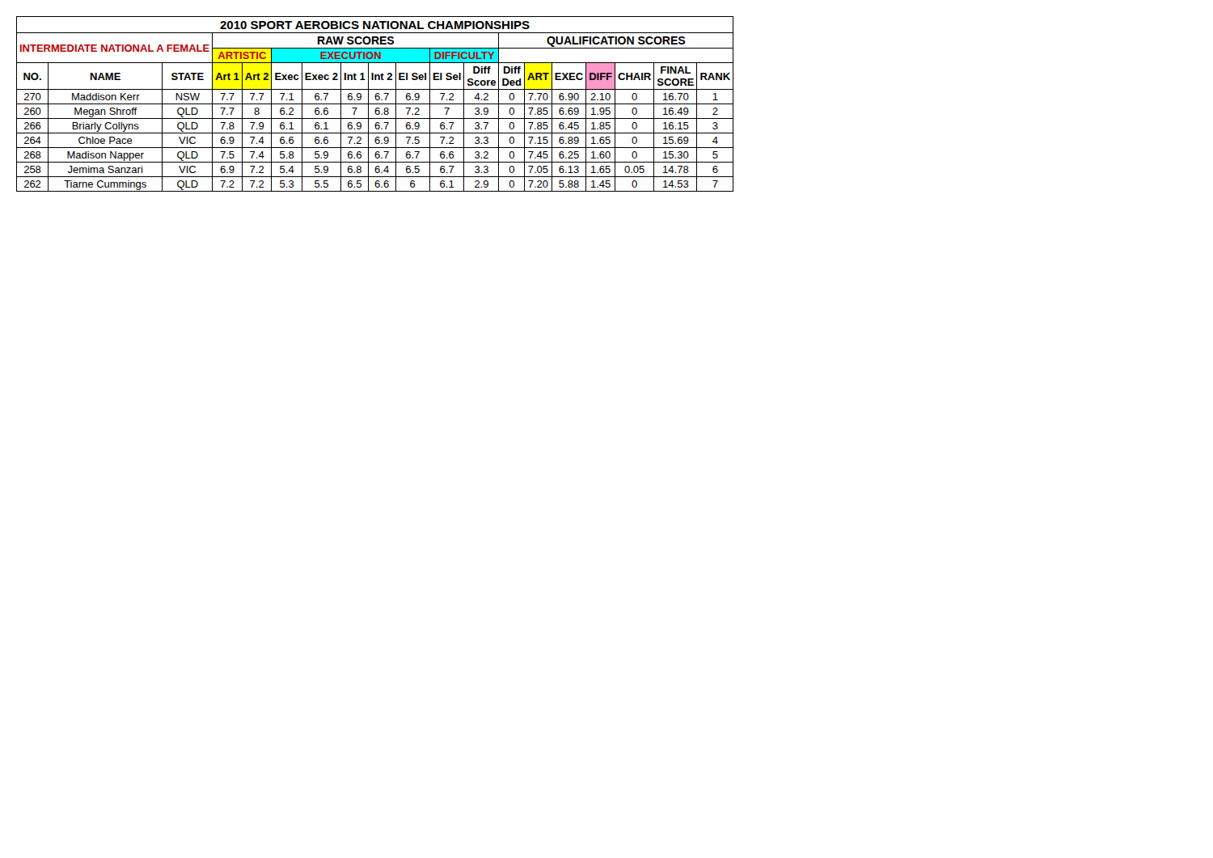| 2010 SPORT AEROBICS NATIONAL CHAMPIONSHIPS |
| INTERMEDIATE NATIONAL A FEMALE | RAW SCORES | QUALIFICATION SCORES |
| ARTISTIC | EXECUTION | DIFFICULTY | |
| NO. | NAME | STATE | Art 1 | Art 2 | Exec | Exec 2 | Int 1 | Int 2 | El Sel | El Sel | Diff Score | Diff Ded | ART | EXEC | DIFF | CHAIR | FINAL SCORE | RANK |
| 270 | Maddison Kerr | NSW | 7.7 | 7.7 | 7.1 | 6.7 | 6.9 | 6.7 | 6.9 | 7.2 | 4.2 | 0 | 7.70 | 6.90 | 2.10 | 0 | 16.70 | 1 |
| 260 | Megan Shroff | QLD | 7.7 | 8 | 6.2 | 6.6 | 7 | 6.8 | 7.2 | 7 | 3.9 | 0 | 7.85 | 6.69 | 1.95 | 0 | 16.49 | 2 |
| 266 | Briarly Collyns | QLD | 7.8 | 7.9 | 6.1 | 6.1 | 6.9 | 6.7 | 6.9 | 6.7 | 3.7 | 0 | 7.85 | 6.45 | 1.85 | 0 | 16.15 | 3 |
| 264 | Chloe Pace | VIC | 6.9 | 7.4 | 6.6 | 6.6 | 7.2 | 6.9 | 7.5 | 7.2 | 3.3 | 0 | 7.15 | 6.89 | 1.65 | 0 | 15.69 | 4 |
| 268 | Madison Napper | QLD | 7.5 | 7.4 | 5.8 | 5.9 | 6.6 | 6.7 | 6.7 | 6.6 | 3.2 | 0 | 7.45 | 6.25 | 1.60 | 0 | 15.30 | 5 |
| 258 | Jemima Sanzari | VIC | 6.9 | 7.2 | 5.4 | 5.9 | 6.8 | 6.4 | 6.5 | 6.7 | 3.3 | 0 | 7.05 | 6.13 | 1.65 | 0.05 | 14.78 | 6 |
| 262 | Tiarne Cummings | QLD | 7.2 | 7.2 | 5.3 | 5.5 | 6.5 | 6.6 | 6 | 6.1 | 2.9 | 0 | 7.20 | 5.88 | 1.45 | 0 | 14.53 | 7 |